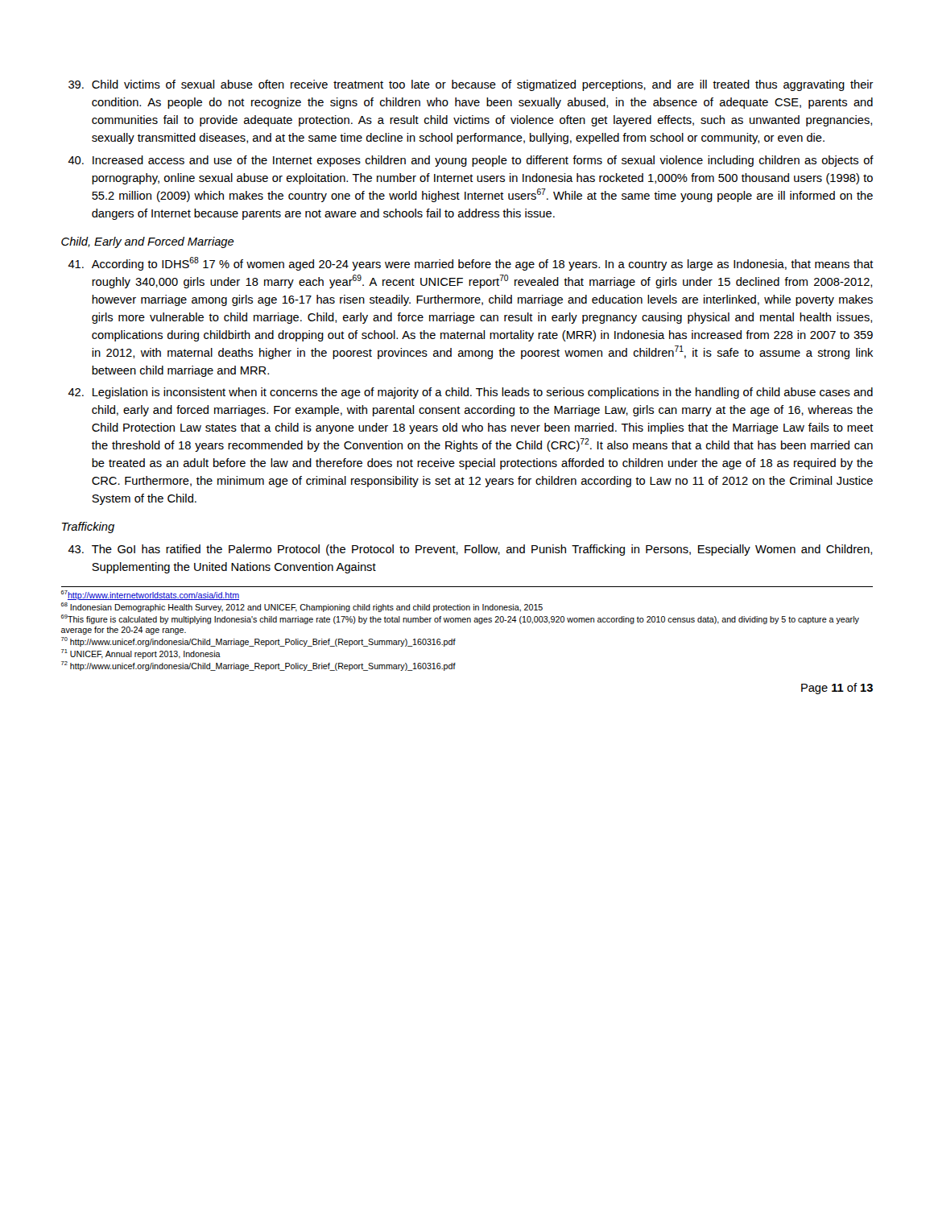39. Child victims of sexual abuse often receive treatment too late or because of stigmatized perceptions, and are ill treated thus aggravating their condition. As people do not recognize the signs of children who have been sexually abused, in the absence of adequate CSE, parents and communities fail to provide adequate protection. As a result child victims of violence often get layered effects, such as unwanted pregnancies, sexually transmitted diseases, and at the same time decline in school performance, bullying, expelled from school or community, or even die.
40. Increased access and use of the Internet exposes children and young people to different forms of sexual violence including children as objects of pornography, online sexual abuse or exploitation. The number of Internet users in Indonesia has rocketed 1,000% from 500 thousand users (1998) to 55.2 million (2009) which makes the country one of the world highest Internet users67. While at the same time young people are ill informed on the dangers of Internet because parents are not aware and schools fail to address this issue.
Child, Early and Forced Marriage
41. According to IDHS68 17 % of women aged 20-24 years were married before the age of 18 years. In a country as large as Indonesia, that means that roughly 340,000 girls under 18 marry each year69. A recent UNICEF report70 revealed that marriage of girls under 15 declined from 2008-2012, however marriage among girls age 16-17 has risen steadily. Furthermore, child marriage and education levels are interlinked, while poverty makes girls more vulnerable to child marriage. Child, early and force marriage can result in early pregnancy causing physical and mental health issues, complications during childbirth and dropping out of school. As the maternal mortality rate (MRR) in Indonesia has increased from 228 in 2007 to 359 in 2012, with maternal deaths higher in the poorest provinces and among the poorest women and children71, it is safe to assume a strong link between child marriage and MRR.
42. Legislation is inconsistent when it concerns the age of majority of a child. This leads to serious complications in the handling of child abuse cases and child, early and forced marriages. For example, with parental consent according to the Marriage Law, girls can marry at the age of 16, whereas the Child Protection Law states that a child is anyone under 18 years old who has never been married. This implies that the Marriage Law fails to meet the threshold of 18 years recommended by the Convention on the Rights of the Child (CRC)72. It also means that a child that has been married can be treated as an adult before the law and therefore does not receive special protections afforded to children under the age of 18 as required by the CRC. Furthermore, the minimum age of criminal responsibility is set at 12 years for children according to Law no 11 of 2012 on the Criminal Justice System of the Child.
Trafficking
43. The GoI has ratified the Palermo Protocol (the Protocol to Prevent, Follow, and Punish Trafficking in Persons, Especially Women and Children, Supplementing the United Nations Convention Against
67http://www.internetworldstats.com/asia/id.htm
68 Indonesian Demographic Health Survey, 2012 and UNICEF, Championing child rights and child protection in Indonesia, 2015
69This figure is calculated by multiplying Indonesia's child marriage rate (17%) by the total number of women ages 20-24 (10,003,920 women according to 2010 census data), and dividing by 5 to capture a yearly average for the 20-24 age range.
70 http://www.unicef.org/indonesia/Child_Marriage_Report_Policy_Brief_(Report_Summary)_160316.pdf
71 UNICEF, Annual report 2013, Indonesia
72 http://www.unicef.org/indonesia/Child_Marriage_Report_Policy_Brief_(Report_Summary)_160316.pdf
Page 11 of 13